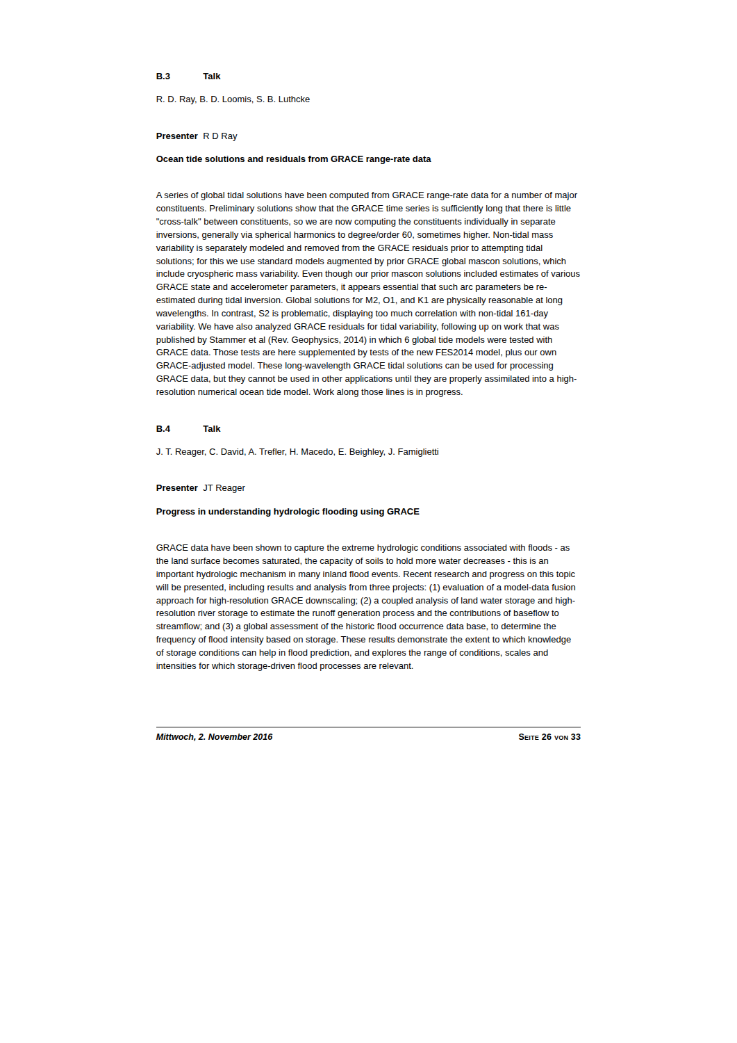B.3 Talk
R. D. Ray, B. D. Loomis, S. B. Luthcke
Presenter R D Ray
Ocean tide solutions and residuals from GRACE range-rate data
A series of global tidal solutions have been computed from GRACE range-rate data for a number of major constituents. Preliminary solutions show that the GRACE time series is sufficiently long that there is little "cross-talk" between constituents, so we are now computing the constituents individually in separate inversions, generally via spherical harmonics to degree/order 60, sometimes higher. Non-tidal mass variability is separately modeled and removed from the GRACE residuals prior to attempting tidal solutions; for this we use standard models augmented by prior GRACE global mascon solutions, which include cryospheric mass variability. Even though our prior mascon solutions included estimates of various GRACE state and accelerometer parameters, it appears essential that such arc parameters be re-estimated during tidal inversion. Global solutions for M2, O1, and K1 are physically reasonable at long wavelengths. In contrast, S2 is problematic, displaying too much correlation with non-tidal 161-day variability. We have also analyzed GRACE residuals for tidal variability, following up on work that was published by Stammer et al (Rev. Geophysics, 2014) in which 6 global tide models were tested with GRACE data. Those tests are here supplemented by tests of the new FES2014 model, plus our own GRACE-adjusted model. These long-wavelength GRACE tidal solutions can be used for processing GRACE data, but they cannot be used in other applications until they are properly assimilated into a high-resolution numerical ocean tide model. Work along those lines is in progress.
B.4 Talk
J. T. Reager, C. David, A. Trefler, H. Macedo, E. Beighley, J. Famiglietti
Presenter JT Reager
Progress in understanding hydrologic flooding using GRACE
GRACE data have been shown to capture the extreme hydrologic conditions associated with floods - as the land surface becomes saturated, the capacity of soils to hold more water decreases - this is an important hydrologic mechanism in many inland flood events. Recent research and progress on this topic will be presented, including results and analysis from three projects: (1) evaluation of a model-data fusion approach for high-resolution GRACE downscaling; (2) a coupled analysis of land water storage and high-resolution river storage to estimate the runoff generation process and the contributions of baseflow to streamflow; and (3) a global assessment of the historic flood occurrence data base, to determine the frequency of flood intensity based on storage. These results demonstrate the extent to which knowledge of storage conditions can help in flood prediction, and explores the range of conditions, scales and intensities for which storage-driven flood processes are relevant.
Mittwoch, 2. November 2016 Seite 26 von 33